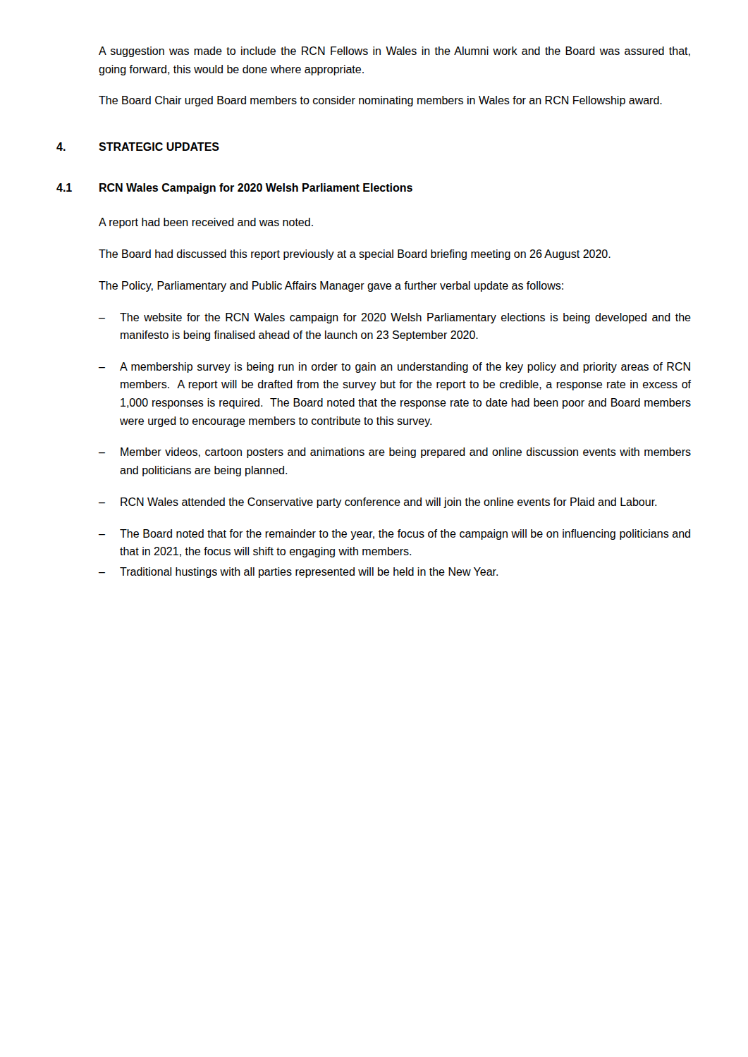A suggestion was made to include the RCN Fellows in Wales in the Alumni work and the Board was assured that, going forward, this would be done where appropriate.
The Board Chair urged Board members to consider nominating members in Wales for an RCN Fellowship award.
4. STRATEGIC UPDATES
4.1 RCN Wales Campaign for 2020 Welsh Parliament Elections
A report had been received and was noted.
The Board had discussed this report previously at a special Board briefing meeting on 26 August 2020.
The Policy, Parliamentary and Public Affairs Manager gave a further verbal update as follows:
The website for the RCN Wales campaign for 2020 Welsh Parliamentary elections is being developed and the manifesto is being finalised ahead of the launch on 23 September 2020.
A membership survey is being run in order to gain an understanding of the key policy and priority areas of RCN members. A report will be drafted from the survey but for the report to be credible, a response rate in excess of 1,000 responses is required. The Board noted that the response rate to date had been poor and Board members were urged to encourage members to contribute to this survey.
Member videos, cartoon posters and animations are being prepared and online discussion events with members and politicians are being planned.
RCN Wales attended the Conservative party conference and will join the online events for Plaid and Labour.
The Board noted that for the remainder to the year, the focus of the campaign will be on influencing politicians and that in 2021, the focus will shift to engaging with members.
Traditional hustings with all parties represented will be held in the New Year.